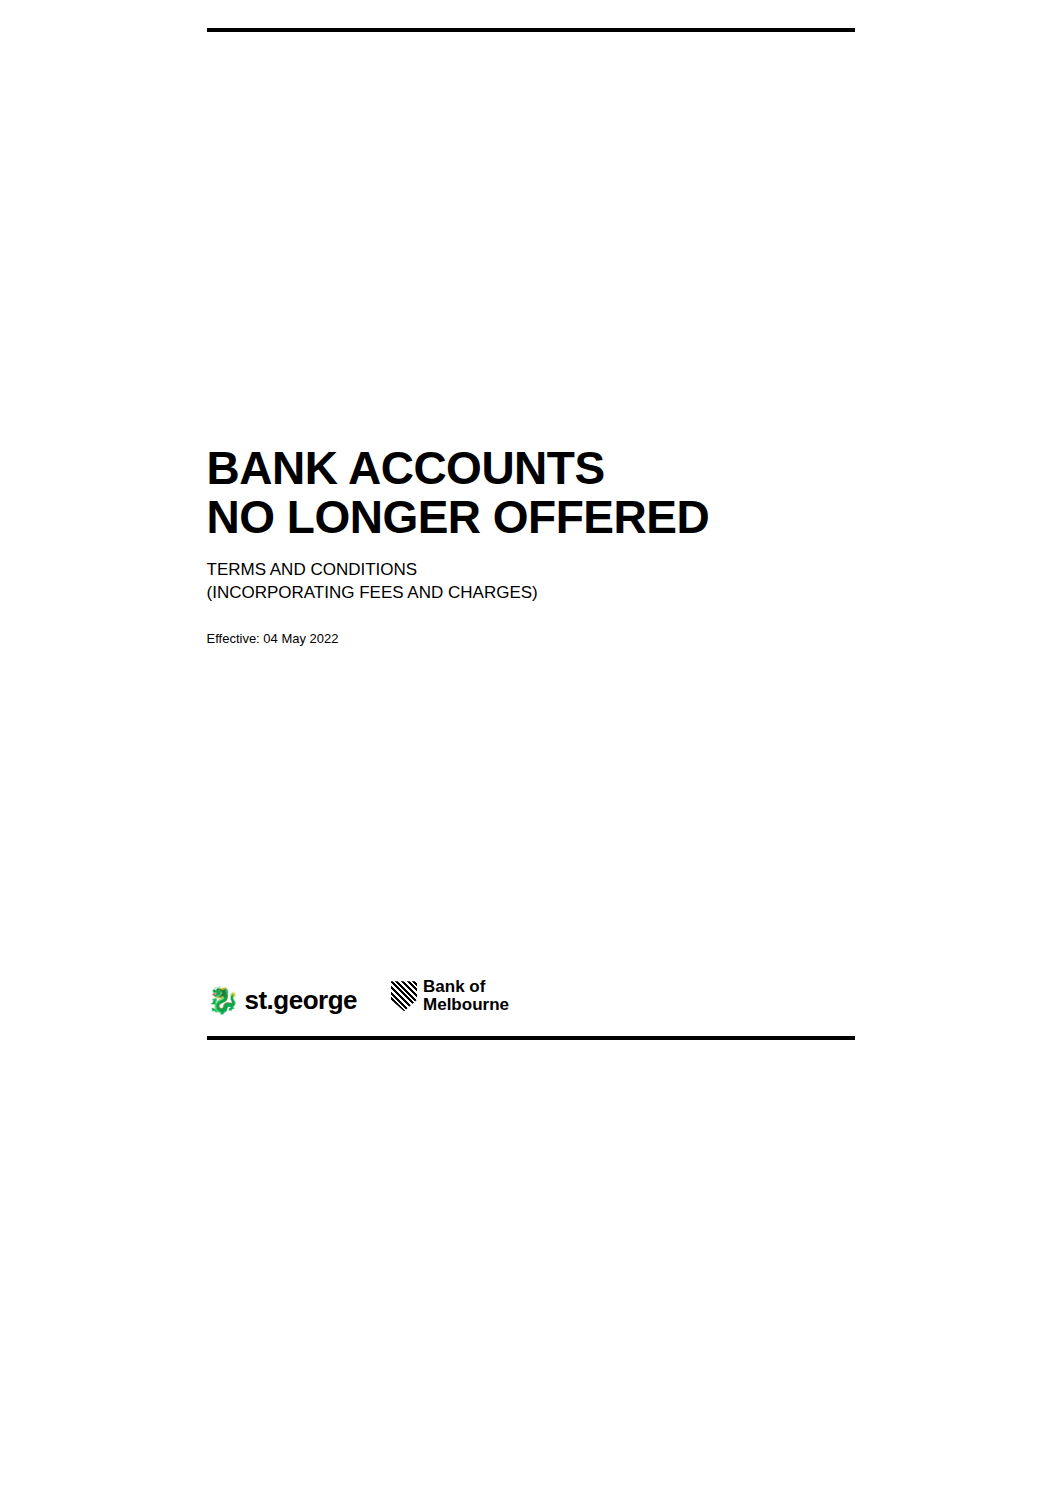BANK ACCOUNTS
NO LONGER OFFERED
TERMS AND CONDITIONS
(INCORPORATING FEES AND CHARGES)
Effective: 04 May 2022
🐉 st.george
Bank of
Melbourne